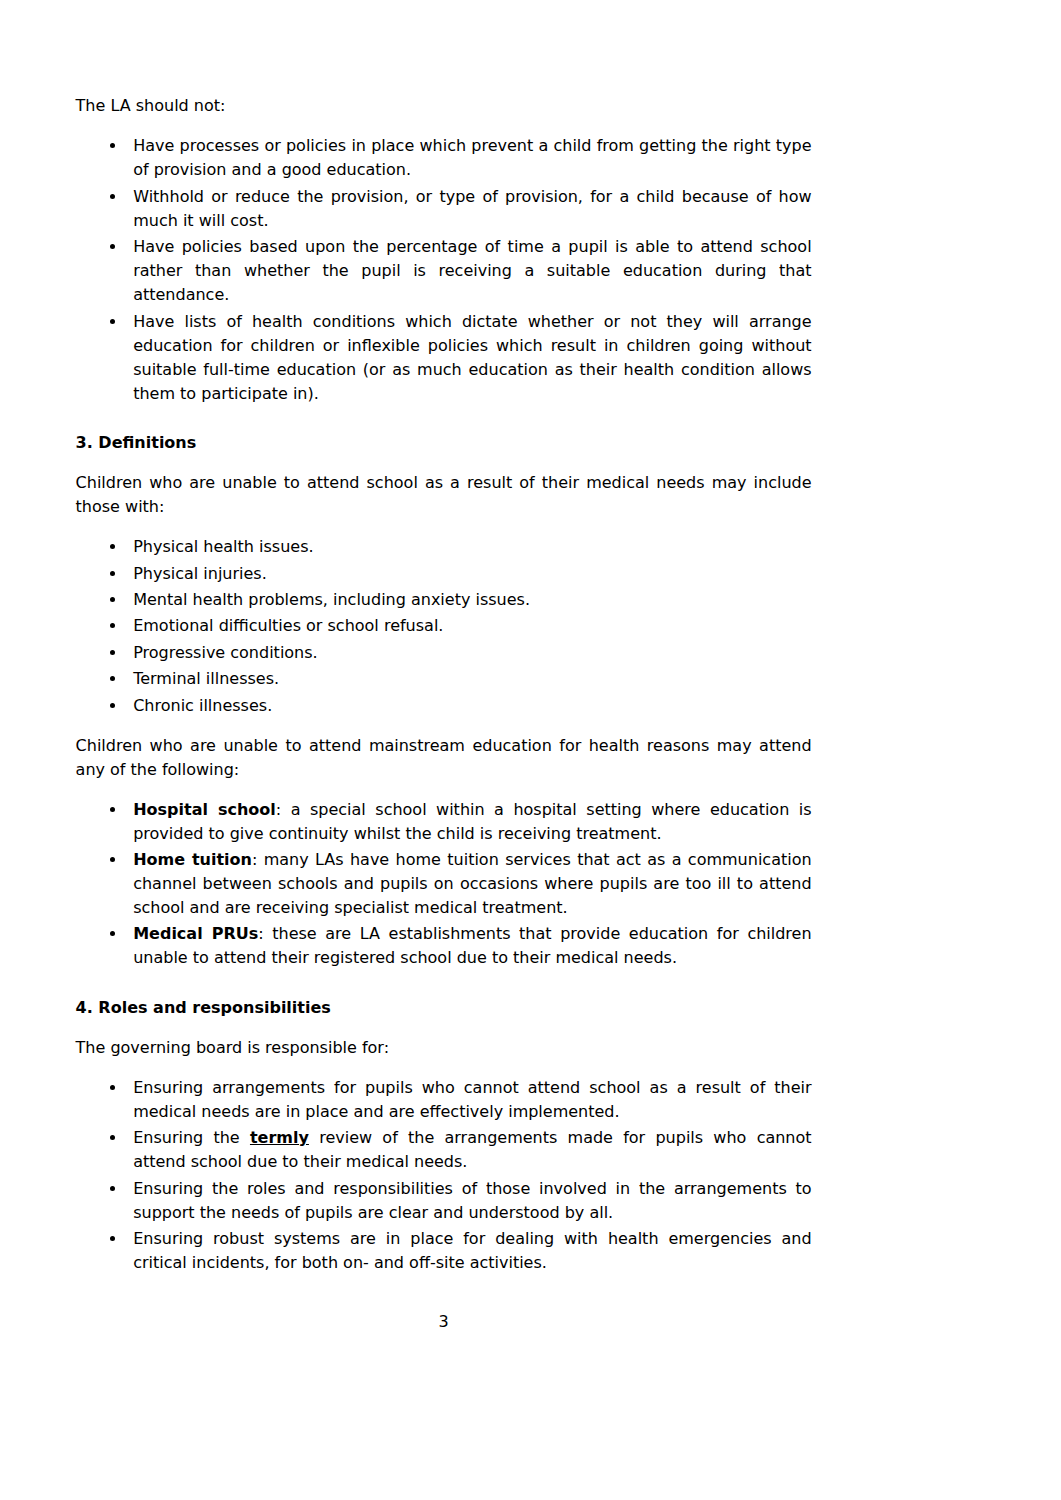The LA should not:
Have processes or policies in place which prevent a child from getting the right type of provision and a good education.
Withhold or reduce the provision, or type of provision, for a child because of how much it will cost.
Have policies based upon the percentage of time a pupil is able to attend school rather than whether the pupil is receiving a suitable education during that attendance.
Have lists of health conditions which dictate whether or not they will arrange education for children or inflexible policies which result in children going without suitable full-time education (or as much education as their health condition allows them to participate in).
3. Definitions
Children who are unable to attend school as a result of their medical needs may include those with:
Physical health issues.
Physical injuries.
Mental health problems, including anxiety issues.
Emotional difficulties or school refusal.
Progressive conditions.
Terminal illnesses.
Chronic illnesses.
Children who are unable to attend mainstream education for health reasons may attend any of the following:
Hospital school: a special school within a hospital setting where education is provided to give continuity whilst the child is receiving treatment.
Home tuition: many LAs have home tuition services that act as a communication channel between schools and pupils on occasions where pupils are too ill to attend school and are receiving specialist medical treatment.
Medical PRUs: these are LA establishments that provide education for children unable to attend their registered school due to their medical needs.
4. Roles and responsibilities
The governing board is responsible for:
Ensuring arrangements for pupils who cannot attend school as a result of their medical needs are in place and are effectively implemented.
Ensuring the termly review of the arrangements made for pupils who cannot attend school due to their medical needs.
Ensuring the roles and responsibilities of those involved in the arrangements to support the needs of pupils are clear and understood by all.
Ensuring robust systems are in place for dealing with health emergencies and critical incidents, for both on- and off-site activities.
3